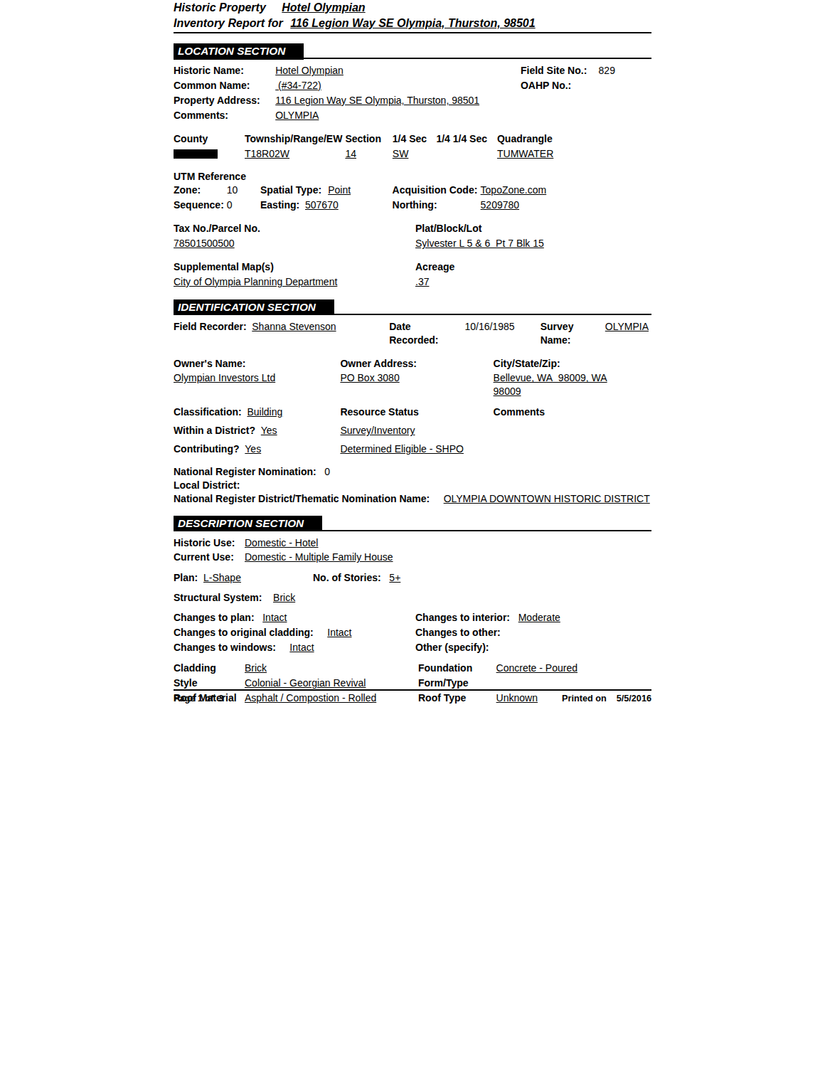Historic Property Hotel Olympian
Inventory Report for 116 Legion Way SE Olympia, Thurston, 98501
LOCATION SECTION
| Historic Name: | Hotel Olympian | Field Site No.: | 829 |
| Common Name: | (#34-722) | OAHP No.: | |
| Property Address: | 116 Legion Way SE Olympia, Thurston, 98501 |
| Comments: | OLYMPIA |
| County | Township/Range/EW | Section | 1/4 Sec | 1/4 1/4 Sec | Quadrangle |
| | T18R02W | 14 | SW | | TUMWATER |
UTM Reference
| Zone: | 10 | Spatial Type: | Point | Acquisition Code: | TopoZone.com |
| Sequence: | 0 | Easting: 507670 | Northing: | 5209780 |
| Tax No./Parcel No. | Plat/Block/Lot |
| 78501500500 | Sylvester L 5 & 6 Pt 7 Blk 15 |
| Supplemental Map(s) | Acreage |
| City of Olympia Planning Department | .37 |
IDENTIFICATION SECTION
| Field Recorder: | Shanna Stevenson | Date Recorded: | 10/16/1985 | Survey Name: | OLYMPIA |
| Owner's Name: | Owner Address: | City/State/Zip: |
| Olympian Investors Ltd | PO Box 3080 | Bellevue, WA 98009, WA 98009 |
| Classification: Building | Resource Status | Comments |
| Within a District? Yes | Survey/Inventory | |
| Contributing? Yes | Determined Eligible - SHPO | |
National Register Nomination: 0
Local District:
National Register District/Thematic Nomination Name: OLYMPIA DOWNTOWN HISTORIC DISTRICT
DESCRIPTION SECTION
| Historic Use: | Domestic - Hotel |
| Current Use: | Domestic - Multiple Family House |
| Plan: L-Shape | No. of Stories: 5+ | |
Structural System: Brick
| Changes to plan: Intact | Changes to interior: Moderate |
| Changes to original cladding: Intact | Changes to other: |
| Changes to windows: Intact | Other (specify): |
| Cladding | Brick | Foundation | Concrete - Poured |
| Style | Colonial - Georgian Revival | Form/Type | |
| Roof Material | Asphalt / Compostion - Rolled | Roof Type | Unknown |
Page 1 of 3 Printed on 5/5/2016